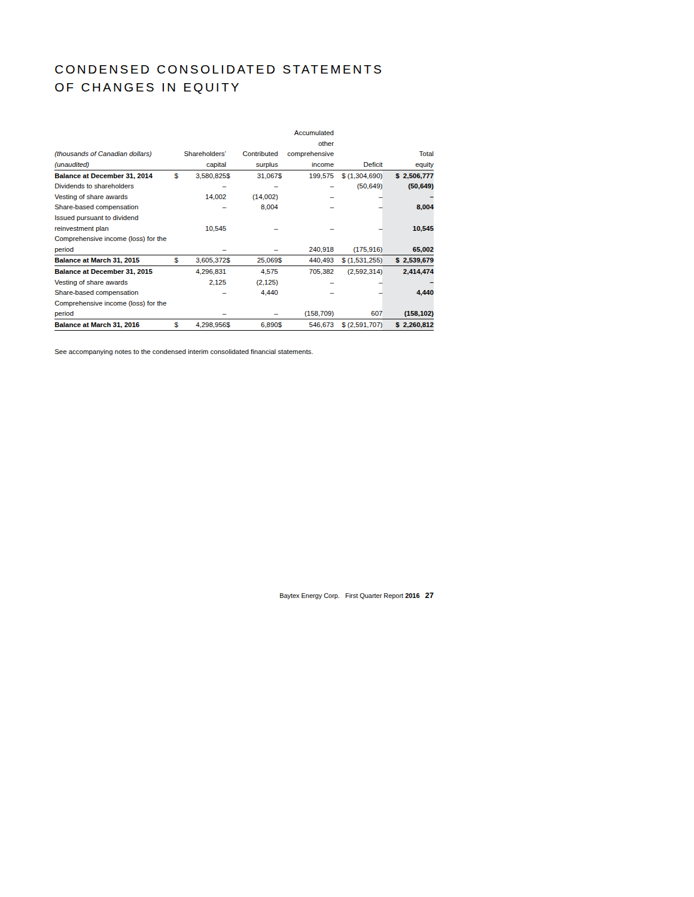Condensed Consolidated Statements
of Changes in Equity
| | | | | | | Accumulated | | |
| | | | | | | other | | |
| (thousands of Canadian dollars) | | Shareholders’ | | Contributed | | comprehensive | | Total |
| (unaudited) | | capital | | surplus | | income | Deficit | equity |
| Balance at December 31, 2014 | $ | 3,580,825 | $ | 31,067 | $ | 199,575 | $ (1,304,690) | $ 2,506,777 |
| Dividends to shareholders | | – | | – | | – | (50,649) | (50,649) |
| Vesting of share awards | | 14,002 | | (14,002) | | – | – | – |
| Share-based compensation | | – | | 8,004 | | – | – | 8,004 |
| Issued pursuant to dividend | | | | | | | | |
| reinvestment plan | | 10,545 | | – | | – | – | 10,545 |
| Comprehensive income (loss) for the | | | | | | | | |
| period | | – | | – | | 240,918 | (175,916) | 65,002 |
| Balance at March 31, 2015 | $ | 3,605,372 | $ | 25,069 | $ | 440,493 | $ (1,531,255) | $ 2,539,679 |
| Balance at December 31, 2015 | | 4,296,831 | | 4,575 | | 705,382 | (2,592,314) | 2,414,474 |
| Vesting of share awards | | 2,125 | | (2,125) | | – | – | – |
| Share-based compensation | | – | | 4,440 | | – | – | 4,440 |
| Comprehensive income (loss) for the | | | | | | | | |
| period | | – | | – | | (158,709) | 607 | (158,102) |
| Balance at March 31, 2016 | $ | 4,298,956 | $ | 6,890 | $ | 546,673 | $ (2,591,707) | $ 2,260,812 |
See accompanying notes to the condensed interim consolidated financial statements.
Baytex Energy Corp. First Quarter Report 2016 27